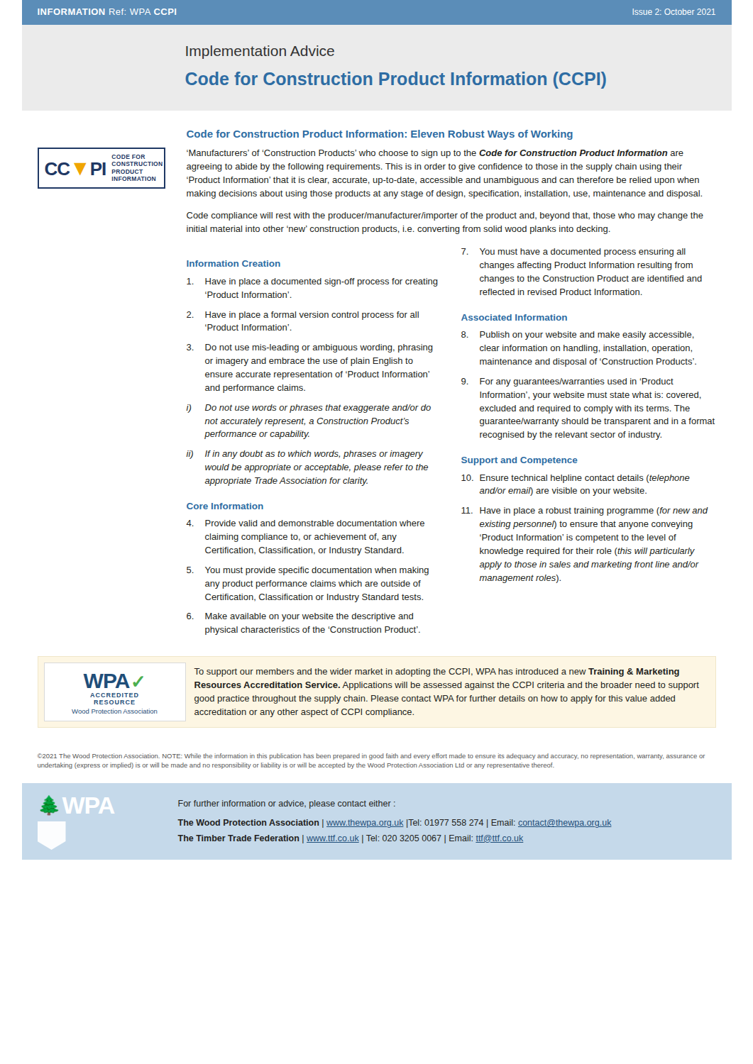INFORMATION Ref: WPA CCPI
Issue 2: October 2021
Implementation Advice
Code for Construction Product Information (CCPI)
CC▼PI
CODE FOR
CONSTRUCTION
PRODUCT
INFORMATION
Code for Construction Product Information: Eleven Robust Ways of Working
‘Manufacturers’ of ‘Construction Products’ who choose to sign up to the Code for Construction Product Information are agreeing to abide by the following requirements. This is in order to give confidence to those in the supply chain using their ‘Product Information’ that it is clear, accurate, up-to-date, accessible and unambiguous and can therefore be relied upon when making decisions about using those products at any stage of design, specification, installation, use, maintenance and disposal.
Code compliance will rest with the producer/manufacturer/importer of the product and, beyond that, those who may change the initial material into other ‘new’ construction products, i.e. converting from solid wood planks into decking.
Information Creation
1. Have in place a documented sign-off process for creating ‘Product Information’.
2. Have in place a formal version control process for all ‘Product Information’.
3. Do not use mis-leading or ambiguous wording, phrasing or imagery and embrace the use of plain English to ensure accurate representation of ‘Product Information’ and performance claims.
i) Do not use words or phrases that exaggerate and/or do not accurately represent, a Construction Product’s performance or capability.
ii) If in any doubt as to which words, phrases or imagery would be appropriate or acceptable, please refer to the appropriate Trade Association for clarity.
Core Information
4. Provide valid and demonstrable documentation where claiming compliance to, or achievement of, any Certification, Classification, or Industry Standard.
5. You must provide specific documentation when making any product performance claims which are outside of Certification, Classification or Industry Standard tests.
6. Make available on your website the descriptive and physical characteristics of the ‘Construction Product’.
7. You must have a documented process ensuring all changes affecting Product Information resulting from changes to the Construction Product are identified and reflected in revised Product Information.
Associated Information
8. Publish on your website and make easily accessible, clear information on handling, installation, operation, maintenance and disposal of ‘Construction Products’.
9. For any guarantees/warranties used in ‘Product Information’, your website must state what is: covered, excluded and required to comply with its terms. The guarantee/warranty should be transparent and in a format recognised by the relevant sector of industry.
Support and Competence
10. Ensure technical helpline contact details (telephone and/or email) are visible on your website.
11. Have in place a robust training programme (for new and existing personnel) to ensure that anyone conveying ‘Product Information’ is competent to the level of knowledge required for their role (this will particularly apply to those in sales and marketing front line and/or management roles).
WPA✓
ACCREDITED
RESOURCE
Wood Protection Association
To support our members and the wider market in adopting the CCPI, WPA has introduced a new Training & Marketing Resources Accreditation Service. Applications will be assessed against the CCPI criteria and the broader need to support good practice throughout the supply chain. Please contact WPA for further details on how to apply for this value added accreditation or any other aspect of CCPI compliance.
©2021 The Wood Protection Association. NOTE: While the information in this publication has been prepared in good faith and every effort made to ensure its adequacy and accuracy, no representation, warranty, assurance or undertaking (express or implied) is or will be made and no responsibility or liability is or will be accepted by the Wood Protection Association Ltd or any representative thereof.
🌲WPA
For further information or advice, please contact either :
The Wood Protection Association | www.thewpa.org.uk |Tel: 01977 558 274 | Email: contact@thewpa.org.uk
The Timber Trade Federation | www.ttf.co.uk | Tel: 020 3205 0067 | Email: ttf@ttf.co.uk